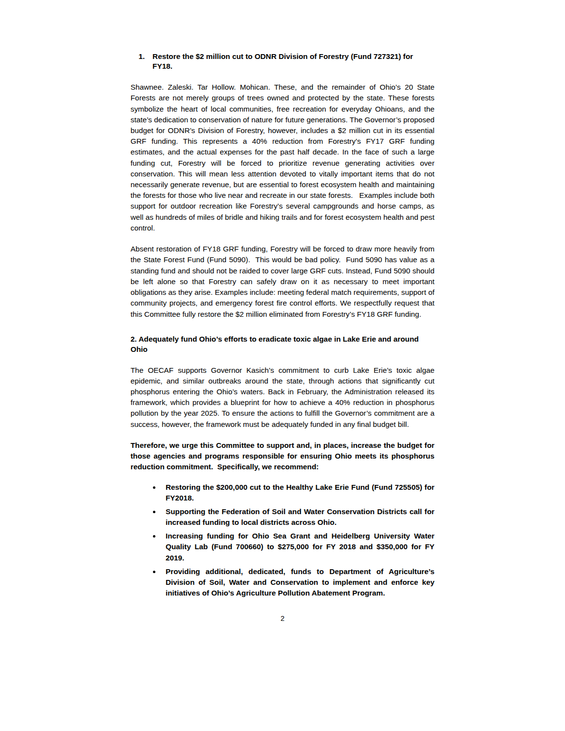Restore the $2 million cut to ODNR Division of Forestry (Fund 727321) for FY18.
Shawnee. Zaleski. Tar Hollow. Mohican. These, and the remainder of Ohio’s 20 State Forests are not merely groups of trees owned and protected by the state. These forests symbolize the heart of local communities, free recreation for everyday Ohioans, and the state’s dedication to conservation of nature for future generations. The Governor’s proposed budget for ODNR’s Division of Forestry, however, includes a $2 million cut in its essential GRF funding. This represents a 40% reduction from Forestry’s FY17 GRF funding estimates, and the actual expenses for the past half decade. In the face of such a large funding cut, Forestry will be forced to prioritize revenue generating activities over conservation. This will mean less attention devoted to vitally important items that do not necessarily generate revenue, but are essential to forest ecosystem health and maintaining the forests for those who live near and recreate in our state forests. Examples include both support for outdoor recreation like Forestry’s several campgrounds and horse camps, as well as hundreds of miles of bridle and hiking trails and for forest ecosystem health and pest control.
Absent restoration of FY18 GRF funding, Forestry will be forced to draw more heavily from the State Forest Fund (Fund 5090). This would be bad policy. Fund 5090 has value as a standing fund and should not be raided to cover large GRF cuts. Instead, Fund 5090 should be left alone so that Forestry can safely draw on it as necessary to meet important obligations as they arise. Examples include: meeting federal match requirements, support of community projects, and emergency forest fire control efforts. We respectfully request that this Committee fully restore the $2 million eliminated from Forestry’s FY18 GRF funding.
2. Adequately fund Ohio’s efforts to eradicate toxic algae in Lake Erie and around Ohio
The OECAF supports Governor Kasich’s commitment to curb Lake Erie’s toxic algae epidemic, and similar outbreaks around the state, through actions that significantly cut phosphorus entering the Ohio’s waters. Back in February, the Administration released its framework, which provides a blueprint for how to achieve a 40% reduction in phosphorus pollution by the year 2025. To ensure the actions to fulfill the Governor’s commitment are a success, however, the framework must be adequately funded in any final budget bill.
Therefore, we urge this Committee to support and, in places, increase the budget for those agencies and programs responsible for ensuring Ohio meets its phosphorus reduction commitment. Specifically, we recommend:
Restoring the $200,000 cut to the Healthy Lake Erie Fund (Fund 725505) for FY2018.
Supporting the Federation of Soil and Water Conservation Districts call for increased funding to local districts across Ohio.
Increasing funding for Ohio Sea Grant and Heidelberg University Water Quality Lab (Fund 700660) to $275,000 for FY 2018 and $350,000 for FY 2019.
Providing additional, dedicated, funds to Department of Agriculture’s Division of Soil, Water and Conservation to implement and enforce key initiatives of Ohio’s Agriculture Pollution Abatement Program.
2